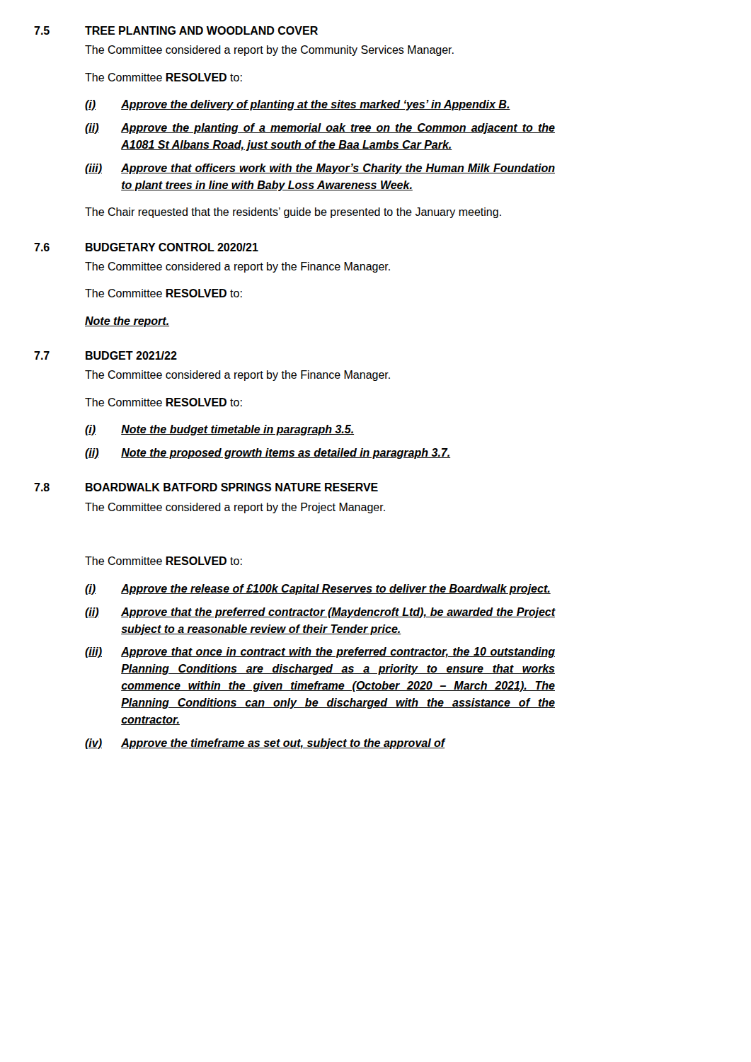7.5 TREE PLANTING AND WOODLAND COVER
The Committee considered a report by the Community Services Manager.
The Committee RESOLVED to:
(i) Approve the delivery of planting at the sites marked ‘yes’ in Appendix B.
(ii) Approve the planting of a memorial oak tree on the Common adjacent to the A1081 St Albans Road, just south of the Baa Lambs Car Park.
(iii) Approve that officers work with the Mayor’s Charity the Human Milk Foundation to plant trees in line with Baby Loss Awareness Week.
The Chair requested that the residents’ guide be presented to the January meeting.
7.6 BUDGETARY CONTROL 2020/21
The Committee considered a report by the Finance Manager.
The Committee RESOLVED to:
Note the report.
7.7 BUDGET 2021/22
The Committee considered a report by the Finance Manager.
The Committee RESOLVED to:
(i) Note the budget timetable in paragraph 3.5.
(ii) Note the proposed growth items as detailed in paragraph 3.7.
7.8 BOARDWALK BATFORD SPRINGS NATURE RESERVE
The Committee considered a report by the Project Manager.
The Committee RESOLVED to:
(i) Approve the release of £100k Capital Reserves to deliver the Boardwalk project.
(ii) Approve that the preferred contractor (Maydencroft Ltd), be awarded the Project subject to a reasonable review of their Tender price.
(iii) Approve that once in contract with the preferred contractor, the 10 outstanding Planning Conditions are discharged as a priority to ensure that works commence within the given timeframe (October 2020 – March 2021). The Planning Conditions can only be discharged with the assistance of the contractor.
(iv) Approve the timeframe as set out, subject to the approval of